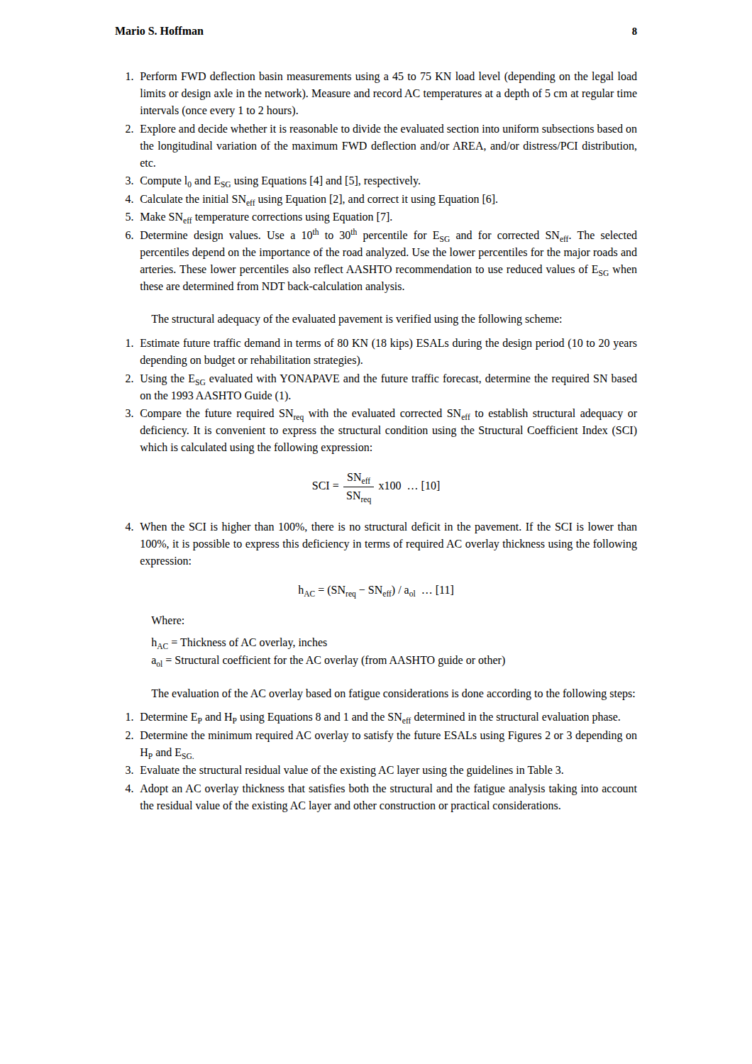Mario S. Hoffman 8
1. Perform FWD deflection basin measurements using a 45 to 75 KN load level (depending on the legal load limits or design axle in the network). Measure and record AC temperatures at a depth of 5 cm at regular time intervals (once every 1 to 2 hours).
2. Explore and decide whether it is reasonable to divide the evaluated section into uniform subsections based on the longitudinal variation of the maximum FWD deflection and/or AREA, and/or distress/PCI distribution, etc.
3. Compute l0 and ESG using Equations [4] and [5], respectively.
4. Calculate the initial SNeff using Equation [2], and correct it using Equation [6].
5. Make SNeff temperature corrections using Equation [7].
6. Determine design values. Use a 10th to 30th percentile for ESG and for corrected SNeff. The selected percentiles depend on the importance of the road analyzed. Use the lower percentiles for the major roads and arteries. These lower percentiles also reflect AASHTO recommendation to use reduced values of ESG when these are determined from NDT back-calculation analysis.
The structural adequacy of the evaluated pavement is verified using the following scheme:
1. Estimate future traffic demand in terms of 80 KN (18 kips) ESALs during the design period (10 to 20 years depending on budget or rehabilitation strategies).
2. Using the ESG evaluated with YONAPAVE and the future traffic forecast, determine the required SN based on the 1993 AASHTO Guide (1).
3. Compare the future required SNreq with the evaluated corrected SNeff to establish structural adequacy or deficiency. It is convenient to express the structural condition using the Structural Coefficient Index (SCI) which is calculated using the following expression:
SCI = SNeff SNreq x100 … [10]
4. When the SCI is higher than 100%, there is no structural deficit in the pavement. If the SCI is lower than 100%, it is possible to express this deficiency in terms of required AC overlay thickness using the following expression:
hAC = (SNreq − SNeff) / aol … [11]
Where:
hAC = Thickness of AC overlay, inches
aol = Structural coefficient for the AC overlay (from AASHTO guide or other)
The evaluation of the AC overlay based on fatigue considerations is done according to the following steps:
1. Determine EP and HP using Equations 8 and 1 and the SNeff determined in the structural evaluation phase.
2. Determine the minimum required AC overlay to satisfy the future ESALs using Figures 2 or 3 depending on HP and ESG.
3. Evaluate the structural residual value of the existing AC layer using the guidelines in Table 3.
4. Adopt an AC overlay thickness that satisfies both the structural and the fatigue analysis taking into account the residual value of the existing AC layer and other construction or practical considerations.